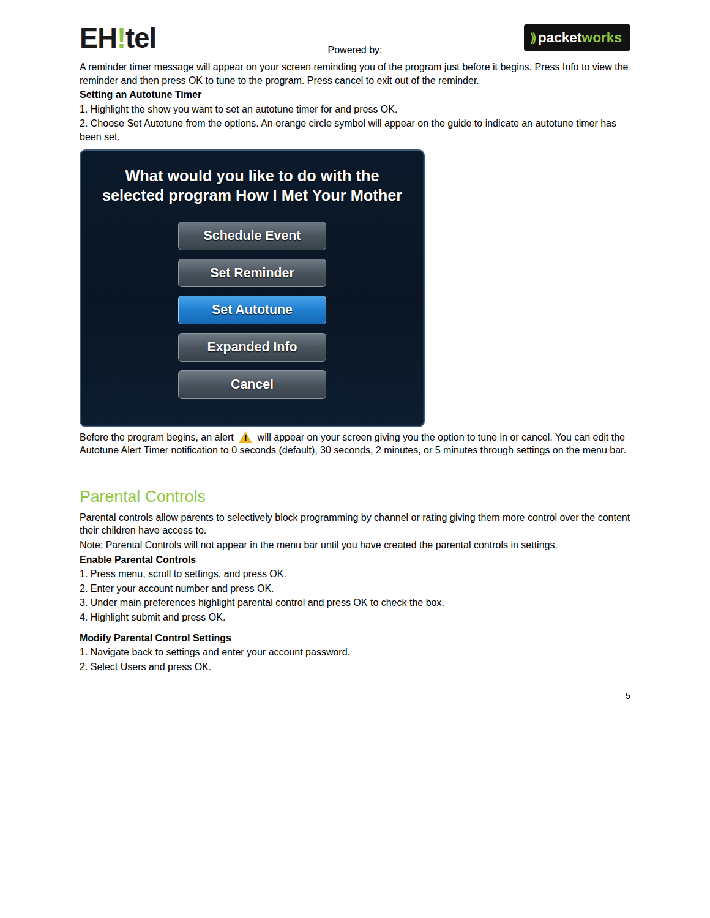EH!tel
⟫packetworks
Powered by:
A reminder timer message will appear on your screen reminding you of the program just before it begins. Press Info to view the reminder and then press OK to tune to the program. Press cancel to exit out of the reminder.
Setting an Autotune Timer
1. Highlight the show you want to set an autotune timer for and press OK.
2. Choose Set Autotune from the options. An orange circle symbol will appear on the guide to indicate an autotune timer has been set.
What would you like to do with the
selected program How I Met Your Mother
Schedule Event
Set Reminder
Set Autotune
Expanded Info
Cancel
Before the program begins, an alert will appear on your screen giving you the option to tune in or cancel. You can edit the Autotune Alert Timer notification to 0 seconds (default), 30 seconds, 2 minutes, or 5 minutes through settings on the menu bar.
Parental Controls
Parental controls allow parents to selectively block programming by channel or rating giving them more control over the content their children have access to.
Note: Parental Controls will not appear in the menu bar until you have created the parental controls in settings.
Enable Parental Controls
1. Press menu, scroll to settings, and press OK.
2. Enter your account number and press OK.
3. Under main preferences highlight parental control and press OK to check the box.
4. Highlight submit and press OK.
Modify Parental Control Settings
1. Navigate back to settings and enter your account password.
2. Select Users and press OK.
5